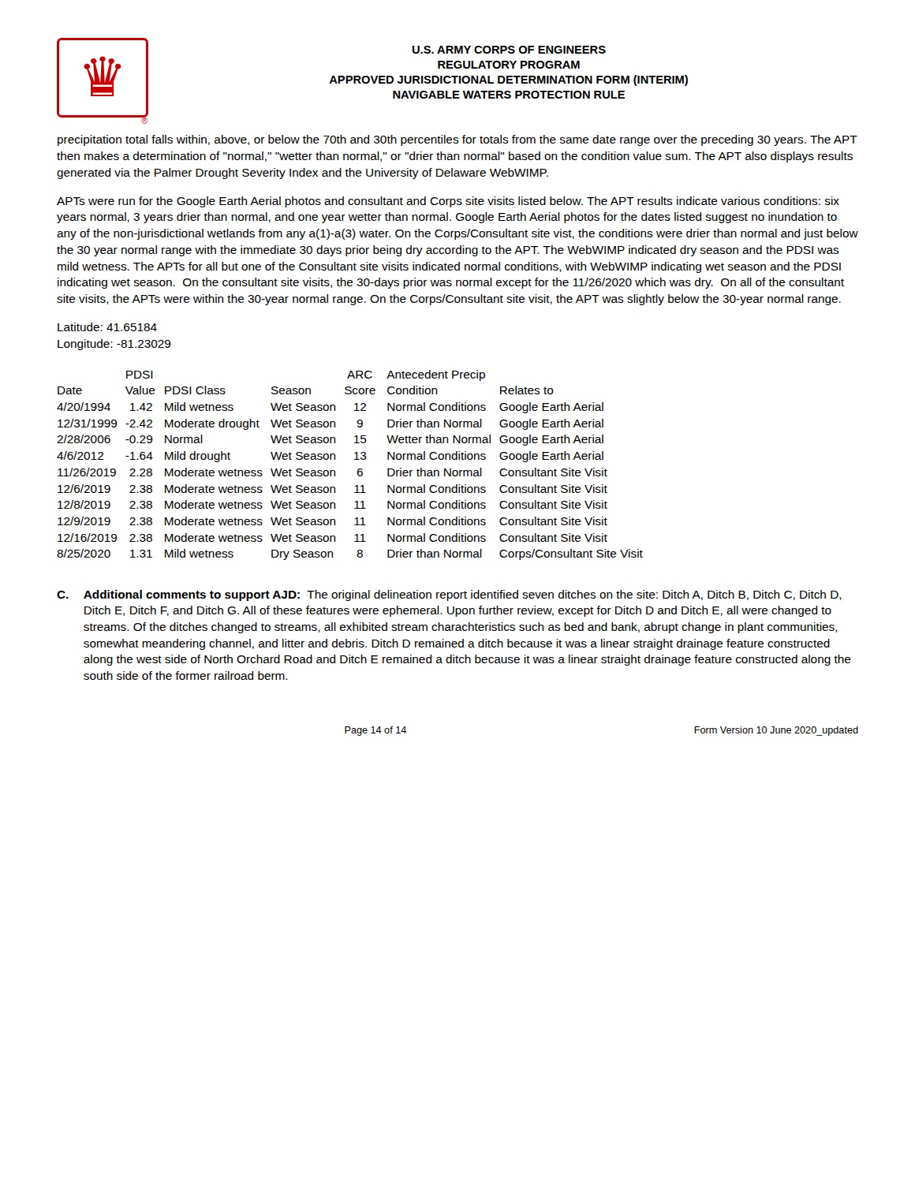♛ ®
U.S. ARMY CORPS OF ENGINEERS
REGULATORY PROGRAM
APPROVED JURISDICTIONAL DETERMINATION FORM (INTERIM)
NAVIGABLE WATERS PROTECTION RULE
precipitation total falls within, above, or below the 70th and 30th percentiles for totals from the same date range over the preceding 30 years. The APT then makes a determination of "normal," "wetter than normal," or "drier than normal" based on the condition value sum. The APT also displays results generated via the Palmer Drought Severity Index and the University of Delaware WebWIMP.
APTs were run for the Google Earth Aerial photos and consultant and Corps site visits listed below. The APT results indicate various conditions: six years normal, 3 years drier than normal, and one year wetter than normal. Google Earth Aerial photos for the dates listed suggest no inundation to any of the non-jurisdictional wetlands from any a(1)-a(3) water. On the Corps/Consultant site vist, the conditions were drier than normal and just below the 30 year normal range with the immediate 30 days prior being dry according to the APT. The WebWIMP indicated dry season and the PDSI was mild wetness. The APTs for all but one of the Consultant site visits indicated normal conditions, with WebWIMP indicating wet season and the PDSI indicating wet season. On the consultant site visits, the 30-days prior was normal except for the 11/26/2020 which was dry. On all of the consultant site visits, the APTs were within the 30-year normal range. On the Corps/Consultant site visit, the APT was slightly below the 30-year normal range.
Latitude: 41.65184
Longitude: -81.23029
| | PDSI | | | ARC | Antecedent Precip | |
| --- | --- | --- | --- | --- | --- | --- |
| Date | Value | PDSI Class | Season | Score | Condition | Relates to |
| 4/20/1994 | 1.42 | Mild wetness | Wet Season | 12 | Normal Conditions | Google Earth Aerial |
| 12/31/1999 | -2.42 | Moderate drought | Wet Season | 9 | Drier than Normal | Google Earth Aerial |
| 2/28/2006 | -0.29 | Normal | Wet Season | 15 | Wetter than Normal | Google Earth Aerial |
| 4/6/2012 | -1.64 | Mild drought | Wet Season | 13 | Normal Conditions | Google Earth Aerial |
| 11/26/2019 | 2.28 | Moderate wetness | Wet Season | 6 | Drier than Normal | Consultant Site Visit |
| 12/6/2019 | 2.38 | Moderate wetness | Wet Season | 11 | Normal Conditions | Consultant Site Visit |
| 12/8/2019 | 2.38 | Moderate wetness | Wet Season | 11 | Normal Conditions | Consultant Site Visit |
| 12/9/2019 | 2.38 | Moderate wetness | Wet Season | 11 | Normal Conditions | Consultant Site Visit |
| 12/16/2019 | 2.38 | Moderate wetness | Wet Season | 11 | Normal Conditions | Consultant Site Visit |
| 8/25/2020 | 1.31 | Mild wetness | Dry Season | 8 | Drier than Normal | Corps/Consultant Site Visit |
C.
Additional comments to support AJD: The original delineation report identified seven ditches on the site: Ditch A, Ditch B, Ditch C, Ditch D, Ditch E, Ditch F, and Ditch G. All of these features were ephemeral. Upon further review, except for Ditch D and Ditch E, all were changed to streams. Of the ditches changed to streams, all exhibited stream charachteristics such as bed and bank, abrupt change in plant communities, somewhat meandering channel, and litter and debris. Ditch D remained a ditch because it was a linear straight drainage feature constructed along the west side of North Orchard Road and Ditch E remained a ditch because it was a linear straight drainage feature constructed along the south side of the former railroad berm.
Page 14 of 14
Form Version 10 June 2020_updated